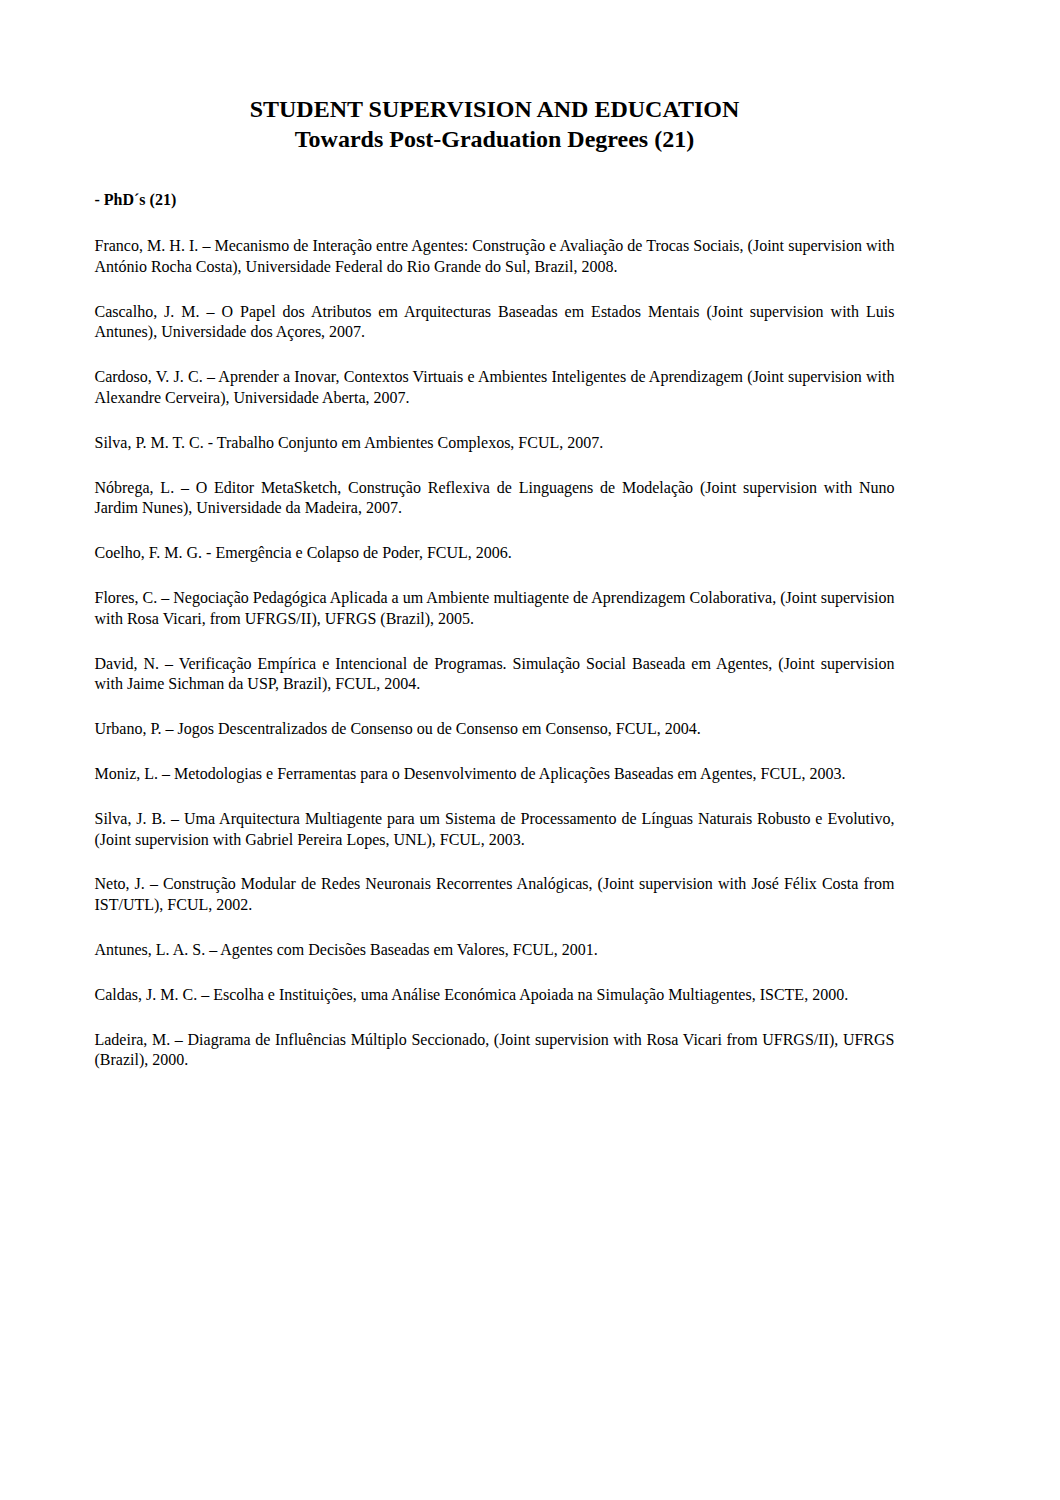STUDENT SUPERVISION AND EDUCATIONTowards Post-Graduation Degrees (21)
- PhD´s (21)
Franco, M. H. I. – Mecanismo de Interação entre Agentes: Construção e Avaliação de Trocas Sociais, (Joint supervision with António Rocha Costa), Universidade Federal do Rio Grande do Sul, Brazil, 2008.
Cascalho, J. M. – O Papel dos Atributos em Arquitecturas Baseadas em Estados Mentais (Joint supervision with Luis Antunes), Universidade dos Açores, 2007.
Cardoso, V. J. C. – Aprender a Inovar, Contextos Virtuais e Ambientes Inteligentes de Aprendizagem (Joint supervision with Alexandre Cerveira), Universidade Aberta, 2007.
Silva, P. M. T. C. - Trabalho Conjunto em Ambientes Complexos, FCUL, 2007.
Nóbrega, L. – O Editor MetaSketch, Construção Reflexiva de Linguagens de Modelação (Joint supervision with Nuno Jardim Nunes), Universidade da Madeira, 2007.
Coelho, F. M. G. - Emergência e Colapso de Poder, FCUL, 2006.
Flores, C. – Negociação Pedagógica Aplicada a um Ambiente multiagente de Aprendizagem Colaborativa, (Joint supervision with Rosa Vicari, from UFRGS/II), UFRGS (Brazil), 2005.
David, N. – Verificação Empírica e Intencional de Programas. Simulação Social Baseada em Agentes, (Joint supervision with Jaime Sichman da USP, Brazil), FCUL, 2004.
Urbano, P. – Jogos Descentralizados de Consenso ou de Consenso em Consenso, FCUL, 2004.
Moniz, L. – Metodologias e Ferramentas para o Desenvolvimento de Aplicações Baseadas em Agentes, FCUL, 2003.
Silva, J. B. – Uma Arquitectura Multiagente para um Sistema de Processamento de Línguas Naturais Robusto e Evolutivo, (Joint supervision with Gabriel Pereira Lopes, UNL), FCUL, 2003.
Neto, J. – Construção Modular de Redes Neuronais Recorrentes Analógicas, (Joint supervision with José Félix Costa from IST/UTL), FCUL, 2002.
Antunes, L. A. S. – Agentes com Decisões Baseadas em Valores, FCUL, 2001.
Caldas, J. M. C. – Escolha e Instituições, uma Análise Económica Apoiada na Simulação Multiagentes, ISCTE, 2000.
Ladeira, M. – Diagrama de Influências Múltiplo Seccionado, (Joint supervision with Rosa Vicari from UFRGS/II), UFRGS (Brazil), 2000.